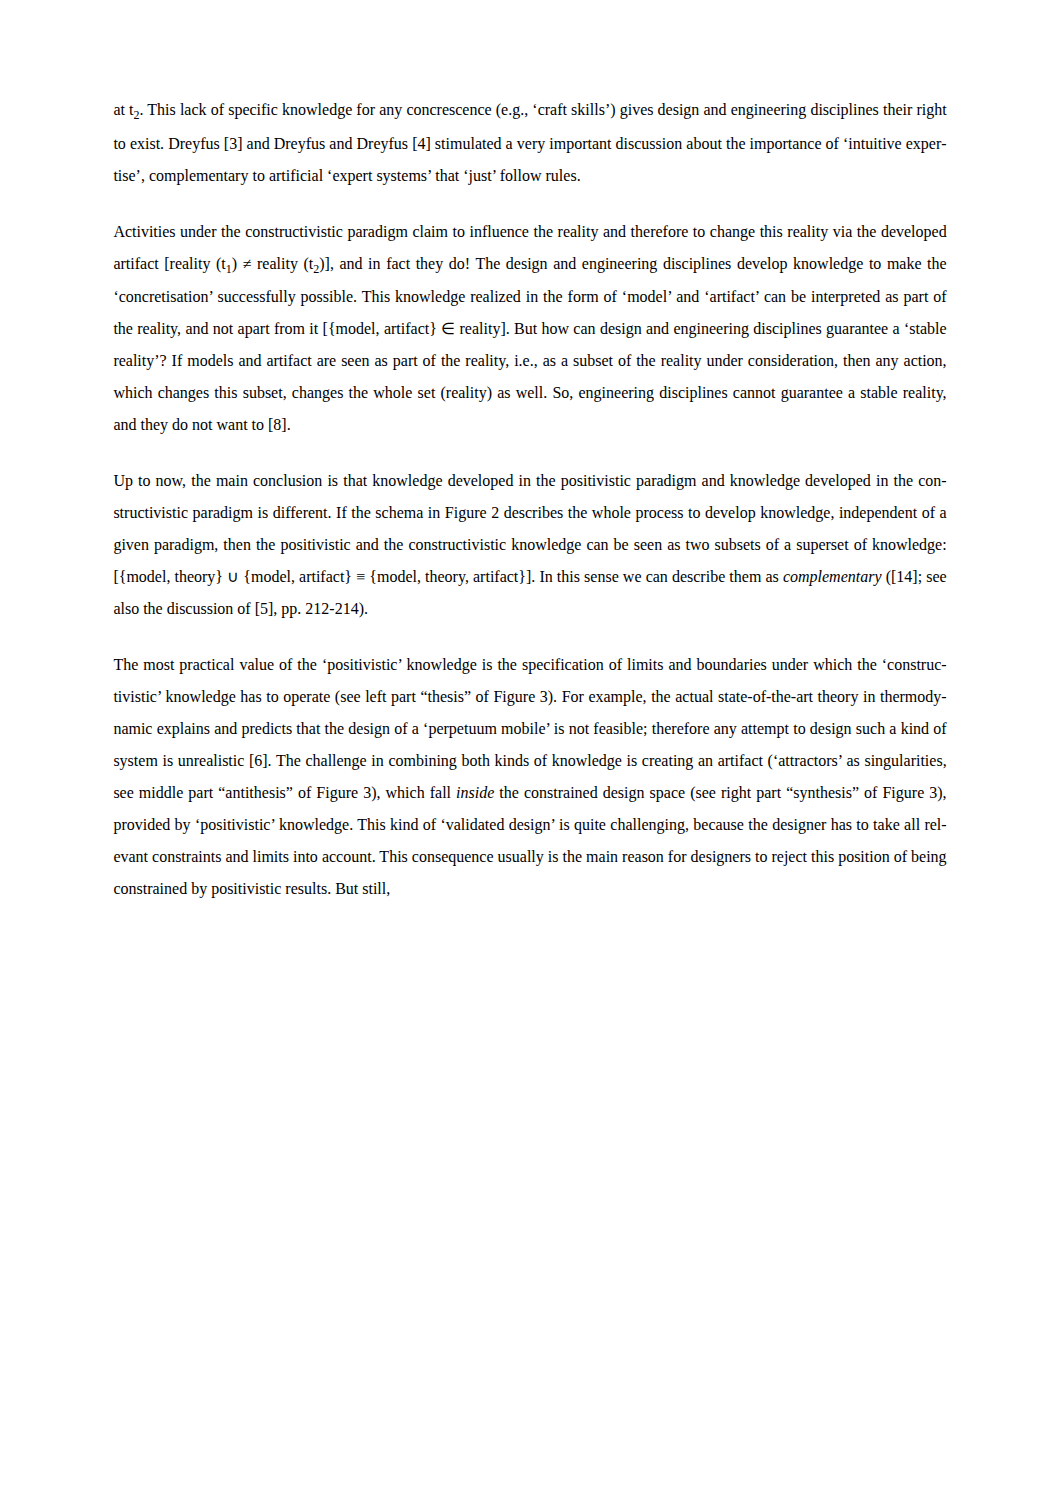at t2. This lack of specific knowledge for any concrescence (e.g., ‘craft skills’) gives design and engineering disciplines their right to exist. Dreyfus [3] and Dreyfus and Dreyfus [4] stimulated a very important discussion about the importance of ‘intuitive expertise’, complementary to artificial ‘expert systems’ that ‘just’ follow rules.
Activities under the constructivistic paradigm claim to influence the reality and therefore to change this reality via the developed artifact [reality (t1) ≠ reality (t2)], and in fact they do! The design and engineering disciplines develop knowledge to make the ‘concretisation’ successfully possible. This knowledge realized in the form of ‘model’ and ‘artifact’ can be interpreted as part of the reality, and not apart from it [{model, artifact} ∈ reality]. But how can design and engineering disciplines guarantee a ‘stable reality’? If models and artifact are seen as part of the reality, i.e., as a subset of the reality under consideration, then any action, which changes this subset, changes the whole set (reality) as well. So, engineering disciplines cannot guarantee a stable reality, and they do not want to [8].
Up to now, the main conclusion is that knowledge developed in the positivistic paradigm and knowledge developed in the constructivistic paradigm is different. If the schema in Figure 2 describes the whole process to develop knowledge, independent of a given paradigm, then the positivistic and the constructivistic knowledge can be seen as two subsets of a superset of knowledge: [{model, theory} ∪ {model, artifact} ≡ {model, theory, artifact}]. In this sense we can describe them as complementary ([14]; see also the discussion of [5], pp. 212-214).
The most practical value of the ‘positivistic’ knowledge is the specification of limits and boundaries under which the ‘constructivistic’ knowledge has to operate (see left part “thesis” of Figure 3). For example, the actual state-of-the-art theory in thermodynamic explains and predicts that the design of a ‘perpetuum mobile’ is not feasible; therefore any attempt to design such a kind of system is unrealistic [6]. The challenge in combining both kinds of knowledge is creating an artifact (‘attractors’ as singularities, see middle part “antithesis” of Figure 3), which fall inside the constrained design space (see right part “synthesis” of Figure 3), provided by ‘positivistic’ knowledge. This kind of ‘validated design’ is quite challenging, because the designer has to take all relevant constraints and limits into account. This consequence usually is the main reason for designers to reject this position of being constrained by positivistic results. But still,